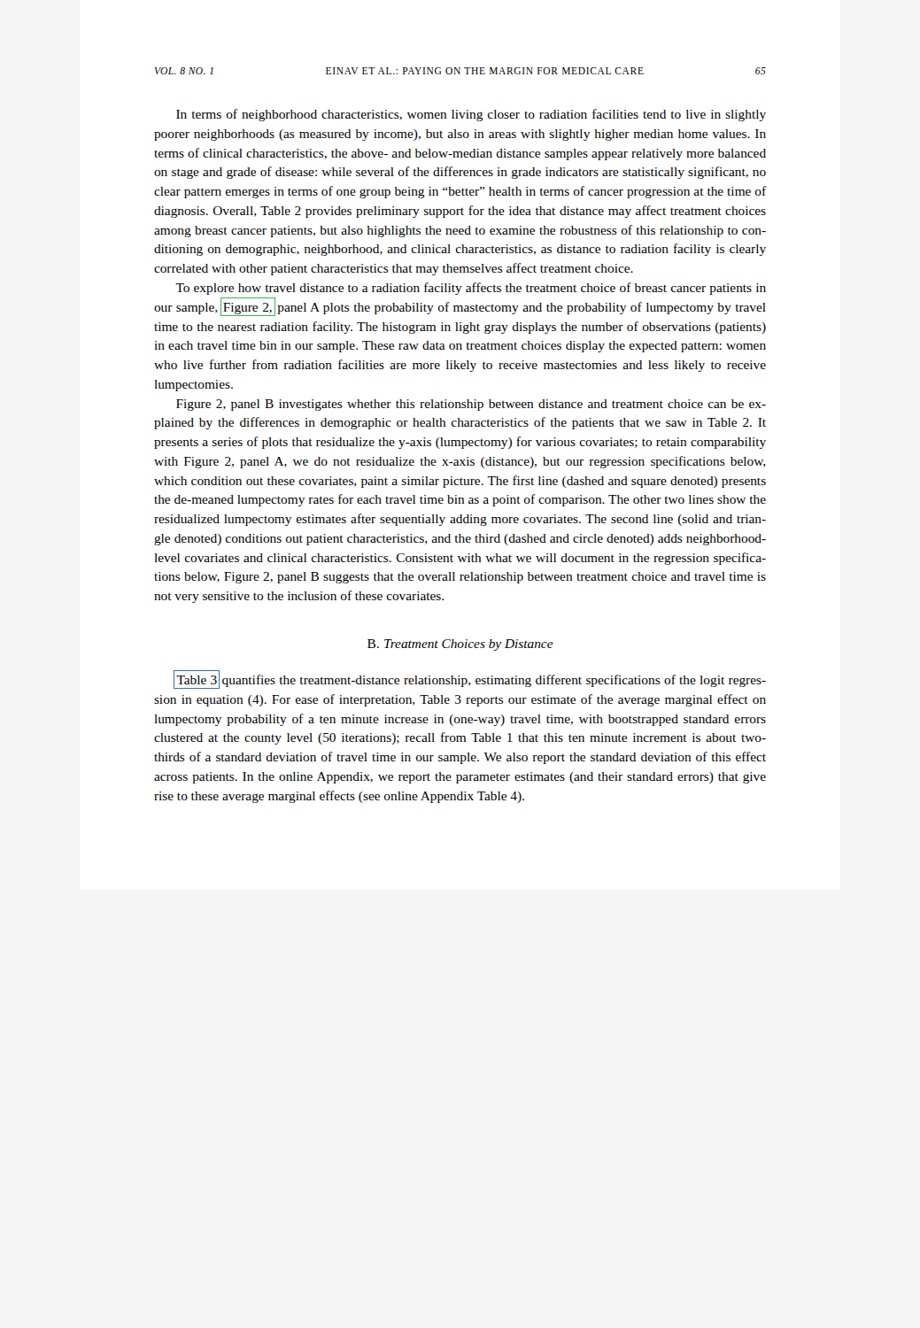VOL. 8 NO. 1 EINAV ET AL.: PAYING ON THE MARGIN FOR MEDICAL CARE 65
In terms of neighborhood characteristics, women living closer to radiation facilities tend to live in slightly poorer neighborhoods (as measured by income), but also in areas with slightly higher median home values. In terms of clinical characteristics, the above- and below-median distance samples appear relatively more balanced on stage and grade of disease: while several of the differences in grade indicators are statistically significant, no clear pattern emerges in terms of one group being in “better” health in terms of cancer progression at the time of diagnosis. Overall, Table 2 provides preliminary support for the idea that distance may affect treatment choices among breast cancer patients, but also highlights the need to examine the robustness of this relationship to conditioning on demographic, neighborhood, and clinical characteristics, as distance to radiation facility is clearly correlated with other patient characteristics that may themselves affect treatment choice.
To explore how travel distance to a radiation facility affects the treatment choice of breast cancer patients in our sample, Figure 2, panel A plots the probability of mastectomy and the probability of lumpectomy by travel time to the nearest radiation facility. The histogram in light gray displays the number of observations (patients) in each travel time bin in our sample. These raw data on treatment choices display the expected pattern: women who live further from radiation facilities are more likely to receive mastectomies and less likely to receive lumpectomies.
Figure 2, panel B investigates whether this relationship between distance and treatment choice can be explained by the differences in demographic or health characteristics of the patients that we saw in Table 2. It presents a series of plots that residualize the y-axis (lumpectomy) for various covariates; to retain comparability with Figure 2, panel A, we do not residualize the x-axis (distance), but our regression specifications below, which condition out these covariates, paint a similar picture. The first line (dashed and square denoted) presents the de-meaned lumpectomy rates for each travel time bin as a point of comparison. The other two lines show the residualized lumpectomy estimates after sequentially adding more covariates. The second line (solid and triangle denoted) conditions out patient characteristics, and the third (dashed and circle denoted) adds neighborhood-level covariates and clinical characteristics. Consistent with what we will document in the regression specifications below, Figure 2, panel B suggests that the overall relationship between treatment choice and travel time is not very sensitive to the inclusion of these covariates.
B. Treatment Choices by Distance
Table 3 quantifies the treatment-distance relationship, estimating different specifications of the logit regression in equation (4). For ease of interpretation, Table 3 reports our estimate of the average marginal effect on lumpectomy probability of a ten minute increase in (one-way) travel time, with bootstrapped standard errors clustered at the county level (50 iterations); recall from Table 1 that this ten minute increment is about two-thirds of a standard deviation of travel time in our sample. We also report the standard deviation of this effect across patients. In the online Appendix, we report the parameter estimates (and their standard errors) that give rise to these average marginal effects (see online Appendix Table 4).